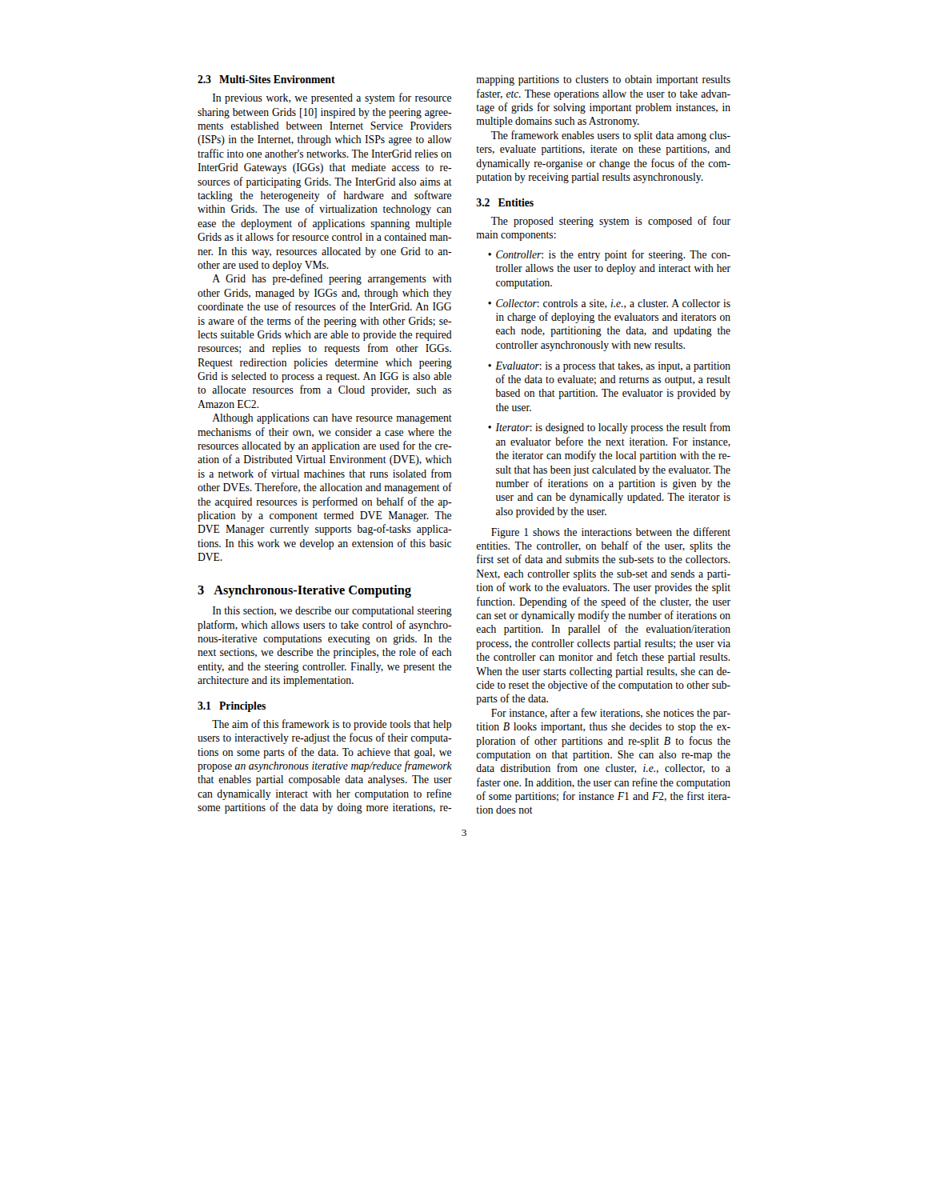2.3 Multi-Sites Environment
In previous work, we presented a system for resource sharing between Grids [10] inspired by the peering agreements established between Internet Service Providers (ISPs) in the Internet, through which ISPs agree to allow traffic into one another's networks. The InterGrid relies on InterGrid Gateways (IGGs) that mediate access to resources of participating Grids. The InterGrid also aims at tackling the heterogeneity of hardware and software within Grids. The use of virtualization technology can ease the deployment of applications spanning multiple Grids as it allows for resource control in a contained manner. In this way, resources allocated by one Grid to another are used to deploy VMs.
A Grid has pre-defined peering arrangements with other Grids, managed by IGGs and, through which they coordinate the use of resources of the InterGrid. An IGG is aware of the terms of the peering with other Grids; selects suitable Grids which are able to provide the required resources; and replies to requests from other IGGs. Request redirection policies determine which peering Grid is selected to process a request. An IGG is also able to allocate resources from a Cloud provider, such as Amazon EC2.
Although applications can have resource management mechanisms of their own, we consider a case where the resources allocated by an application are used for the creation of a Distributed Virtual Environment (DVE), which is a network of virtual machines that runs isolated from other DVEs. Therefore, the allocation and management of the acquired resources is performed on behalf of the application by a component termed DVE Manager. The DVE Manager currently supports bag-of-tasks applications. In this work we develop an extension of this basic DVE.
3 Asynchronous-Iterative Computing
In this section, we describe our computational steering platform, which allows users to take control of asynchronous-iterative computations executing on grids. In the next sections, we describe the principles, the role of each entity, and the steering controller. Finally, we present the architecture and its implementation.
3.1 Principles
The aim of this framework is to provide tools that help users to interactively re-adjust the focus of their computations on some parts of the data. To achieve that goal, we propose an asynchronous iterative map/reduce framework that enables partial composable data analyses. The user can dynamically interact with her computation to refine some partitions of the data by doing more iterations, re-mapping partitions to clusters to obtain important results faster, etc. These operations allow the user to take advantage of grids for solving important problem instances, in multiple domains such as Astronomy.
The framework enables users to split data among clusters, evaluate partitions, iterate on these partitions, and dynamically re-organise or change the focus of the computation by receiving partial results asynchronously.
3.2 Entities
The proposed steering system is composed of four main components:
Controller: is the entry point for steering. The controller allows the user to deploy and interact with her computation.
Collector: controls a site, i.e., a cluster. A collector is in charge of deploying the evaluators and iterators on each node, partitioning the data, and updating the controller asynchronously with new results.
Evaluator: is a process that takes, as input, a partition of the data to evaluate; and returns as output, a result based on that partition. The evaluator is provided by the user.
Iterator: is designed to locally process the result from an evaluator before the next iteration. For instance, the iterator can modify the local partition with the result that has been just calculated by the evaluator. The number of iterations on a partition is given by the user and can be dynamically updated. The iterator is also provided by the user.
Figure 1 shows the interactions between the different entities. The controller, on behalf of the user, splits the first set of data and submits the sub-sets to the collectors. Next, each controller splits the sub-set and sends a partition of work to the evaluators. The user provides the split function. Depending of the speed of the cluster, the user can set or dynamically modify the number of iterations on each partition. In parallel of the evaluation/iteration process, the controller collects partial results; the user via the controller can monitor and fetch these partial results. When the user starts collecting partial results, she can decide to reset the objective of the computation to other sub-parts of the data.
For instance, after a few iterations, she notices the partition B looks important, thus she decides to stop the exploration of other partitions and re-split B to focus the computation on that partition. She can also re-map the data distribution from one cluster, i.e., collector, to a faster one. In addition, the user can refine the computation of some partitions; for instance F1 and F2, the first iteration does not
3